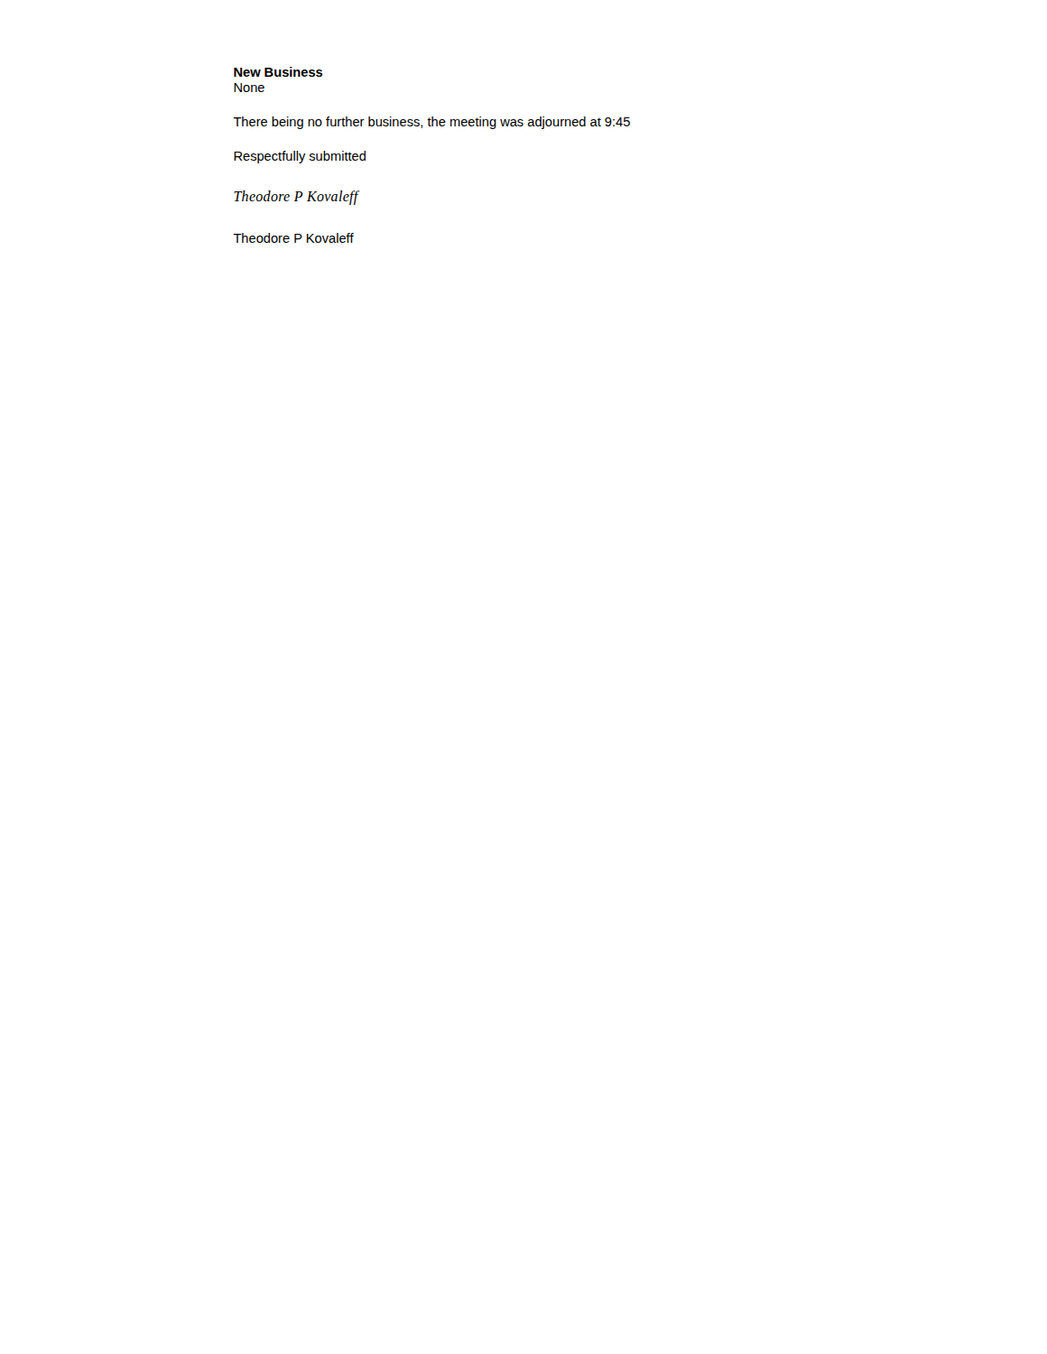New Business
None
There being no further business, the meeting was adjourned at 9:45
Respectfully submitted
Theodore P Kovaleff
Theodore P Kovaleff